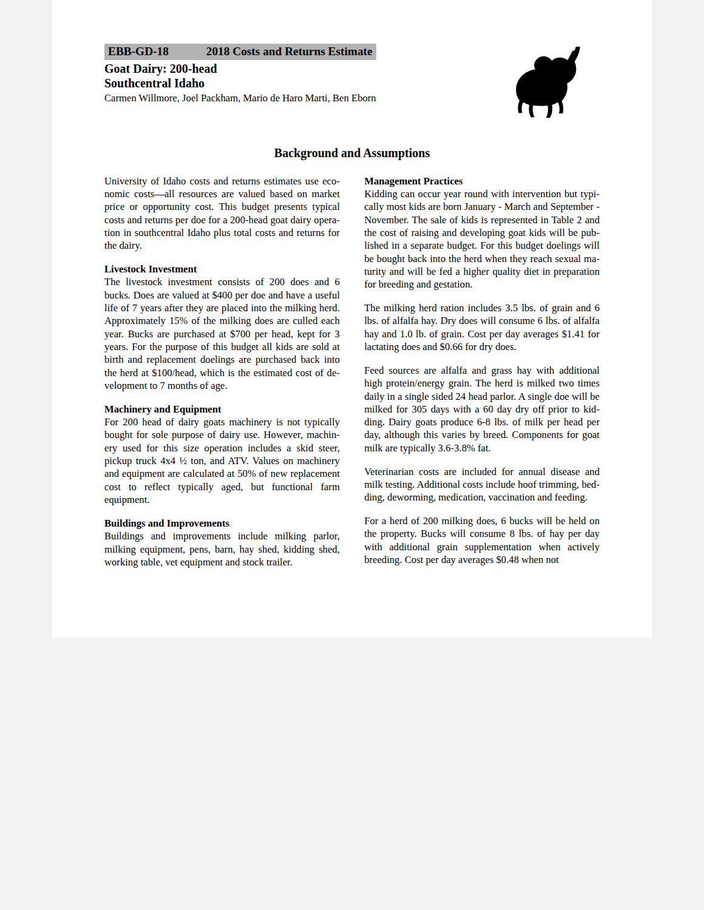EBB-GD-182018 Costs and Returns Estimate
Goat Dairy: 200-headSouthcentral Idaho
Carmen Willmore, Joel Packham, Mario de Haro Marti, Ben Eborn
Background and Assumptions
University of Idaho costs and returns estimates use economic costs—all resources are valued based on market price or opportunity cost. This budget presents typical costs and returns per doe for a 200-head goat dairy operation in southcentral Idaho plus total costs and returns for the dairy.
Livestock Investment
The livestock investment consists of 200 does and 6 bucks. Does are valued at $400 per doe and have a useful life of 7 years after they are placed into the milking herd. Approximately 15% of the milking does are culled each year. Bucks are purchased at $700 per head, kept for 3 years. For the purpose of this budget all kids are sold at birth and replacement doelings are purchased back into the herd at $100/head, which is the estimated cost of development to 7 months of age.
Machinery and Equipment
For 200 head of dairy goats machinery is not typically bought for sole purpose of dairy use. However, machinery used for this size operation includes a skid steer, pickup truck 4x4 ½ ton, and ATV. Values on machinery and equipment are calculated at 50% of new replacement cost to reflect typically aged, but functional farm equipment.
Buildings and Improvements
Buildings and improvements include milking parlor, milking equipment, pens, barn, hay shed, kidding shed, working table, vet equipment and stock trailer.
Management Practices
Kidding can occur year round with intervention but typically most kids are born January - March and September - November. The sale of kids is represented in Table 2 and the cost of raising and developing goat kids will be published in a separate budget. For this budget doelings will be bought back into the herd when they reach sexual maturity and will be fed a higher quality diet in preparation for breeding and gestation.
The milking herd ration includes 3.5 lbs. of grain and 6 lbs. of alfalfa hay. Dry does will consume 6 lbs. of alfalfa hay and 1.0 lb. of grain. Cost per day averages $1.41 for lactating does and $0.66 for dry does.
Feed sources are alfalfa and grass hay with additional high protein/energy grain. The herd is milked two times daily in a single sided 24 head parlor. A single doe will be milked for 305 days with a 60 day dry off prior to kidding. Dairy goats produce 6-8 lbs. of milk per head per day, although this varies by breed. Components for goat milk are typically 3.6-3.8% fat.
Veterinarian costs are included for annual disease and milk testing. Additional costs include hoof trimming, bedding, deworming, medication, vaccination and feeding.
For a herd of 200 milking does, 6 bucks will be held on the property. Bucks will consume 8 lbs. of hay per day with additional grain supplementation when actively breeding. Cost per day averages $0.48 when not